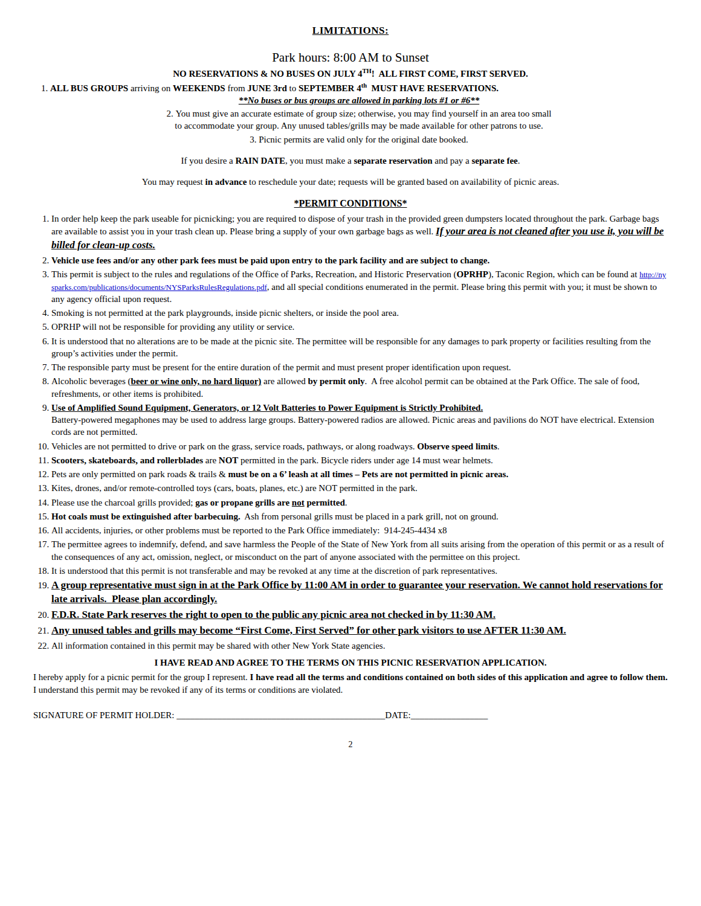LIMITATIONS:
Park hours: 8:00 AM to Sunset
NO RESERVATIONS & NO BUSES ON JULY 4TH! ALL FIRST COME, FIRST SERVED.
ALL BUS GROUPS arriving on WEEKENDS from JUNE 3rd to SEPTEMBER 4th MUST HAVE RESERVATIONS.
**No buses or bus groups are allowed in parking lots #1 or #6**
You must give an accurate estimate of group size; otherwise, you may find yourself in an area too small
to accommodate your group. Any unused tables/grills may be made available for other patrons to use.
Picnic permits are valid only for the original date booked.
If you desire a RAIN DATE, you must make a separate reservation and pay a separate fee.
You may request in advance to reschedule your date; requests will be granted based on availability of picnic areas.
*PERMIT CONDITIONS*
In order help keep the park useable for picnicking; you are required to dispose of your trash in the provided green dumpsters located throughout the park. Garbage bags are available to assist you in your trash clean up. Please bring a supply of your own garbage bags as well. If your area is not cleaned after you use it, you will be billed for clean-up costs.
Vehicle use fees and/or any other park fees must be paid upon entry to the park facility and are subject to change.
This permit is subject to the rules and regulations of the Office of Parks, Recreation, and Historic Preservation (OPRHP), Taconic Region, which can be found at http://nysparks.com/publications/documents/NYSParksRulesRegulations.pdf, and all special conditions enumerated in the permit. Please bring this permit with you; it must be shown to any agency official upon request.
Smoking is not permitted at the park playgrounds, inside picnic shelters, or inside the pool area.
OPRHP will not be responsible for providing any utility or service.
It is understood that no alterations are to be made at the picnic site. The permittee will be responsible for any damages to park property or facilities resulting from the group’s activities under the permit.
The responsible party must be present for the entire duration of the permit and must present proper identification upon request.
Alcoholic beverages (beer or wine only, no hard liquor) are allowed by permit only. A free alcohol permit can be obtained at the Park Office. The sale of food, refreshments, or other items is prohibited.
Use of Amplified Sound Equipment, Generators, or 12 Volt Batteries to Power Equipment is Strictly Prohibited.
Battery-powered megaphones may be used to address large groups. Battery-powered radios are allowed. Picnic areas and pavilions do NOT have electrical. Extension cords are not permitted.
Vehicles are not permitted to drive or park on the grass, service roads, pathways, or along roadways. Observe speed limits.
Scooters, skateboards, and rollerblades are NOT permitted in the park. Bicycle riders under age 14 must wear helmets.
Pets are only permitted on park roads & trails & must be on a 6’ leash at all times – Pets are not permitted in picnic areas.
Kites, drones, and/or remote-controlled toys (cars, boats, planes, etc.) are NOT permitted in the park.
Please use the charcoal grills provided; gas or propane grills are not permitted.
Hot coals must be extinguished after barbecuing. Ash from personal grills must be placed in a park grill, not on ground.
All accidents, injuries, or other problems must be reported to the Park Office immediately: 914-245-4434 x8
The permittee agrees to indemnify, defend, and save harmless the People of the State of New York from all suits arising from the operation of this permit or as a result of the consequences of any act, omission, neglect, or misconduct on the part of anyone associated with the permittee on this project.
It is understood that this permit is not transferable and may be revoked at any time at the discretion of park representatives.
A group representative must sign in at the Park Office by 11:00 AM in order to guarantee your reservation. We cannot hold reservations for late arrivals. Please plan accordingly.
F.D.R. State Park reserves the right to open to the public any picnic area not checked in by 11:30 AM.
Any unused tables and grills may become “First Come, First Served” for other park visitors to use AFTER 11:30 AM.
All information contained in this permit may be shared with other New York State agencies.
I HAVE READ AND AGREE TO THE TERMS ON THIS PICNIC RESERVATION APPLICATION.
I hereby apply for a picnic permit for the group I represent. I have read all the terms and conditions contained on both sides of this application and agree to follow them. I understand this permit may be revoked if any of its terms or conditions are violated.
SIGNATURE OF PERMIT HOLDER: ______________________________________________DATE:_________________
2